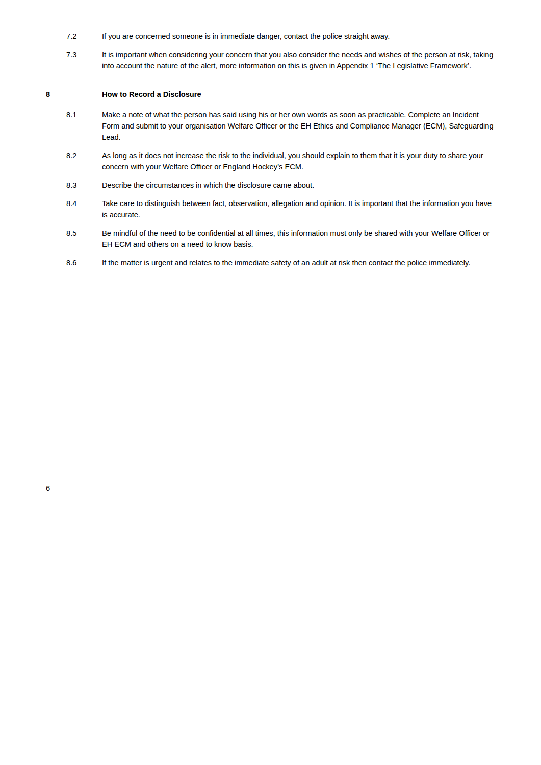7.2
If you are concerned someone is in immediate danger, contact the police straight away.
7.3
It is important when considering your concern that you also consider the needs and wishes of the person at risk, taking into account the nature of the alert, more information on this is given in Appendix 1 ‘The Legislative Framework’.
8 How to Record a Disclosure
8.1
Make a note of what the person has said using his or her own words as soon as practicable. Complete an Incident Form and submit to your organisation Welfare Officer or the EH Ethics and Compliance Manager (ECM), Safeguarding Lead.
8.2
As long as it does not increase the risk to the individual, you should explain to them that it is your duty to share your concern with your Welfare Officer or England Hockey’s ECM.
8.3
Describe the circumstances in which the disclosure came about.
8.4
Take care to distinguish between fact, observation, allegation and opinion. It is important that the information you have is accurate.
8.5
Be mindful of the need to be confidential at all times, this information must only be shared with your Welfare Officer or EH ECM and others on a need to know basis.
8.6
If the matter is urgent and relates to the immediate safety of an adult at risk then contact the police immediately.
6